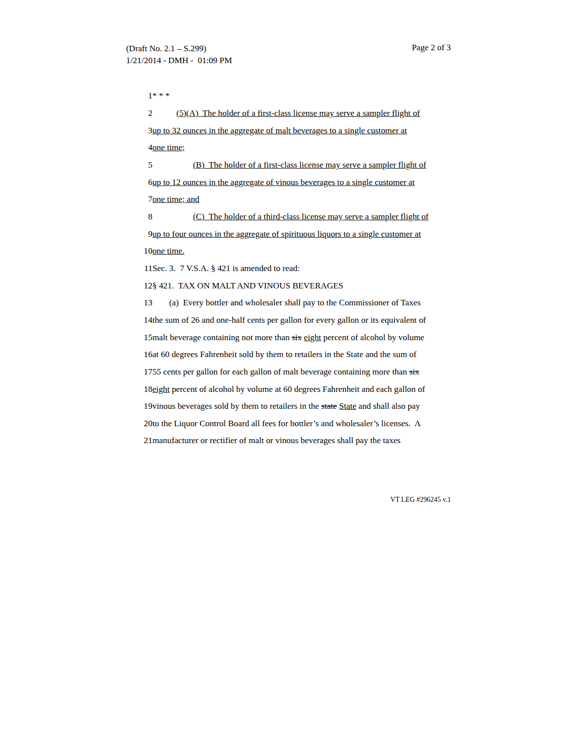(Draft No. 2.1 – S.299)
1/21/2014 - DMH - 01:09 PM
Page 2 of 3
| 1 | * * * |
| 2 | (5)(A) The holder of a first-class license may serve a sampler flight of |
| 3 | up to 32 ounces in the aggregate of malt beverages to a single customer at |
| 4 | one time; |
| 5 | (B) The holder of a first-class license may serve a sampler flight of |
| 6 | up to 12 ounces in the aggregate of vinous beverages to a single customer at |
| 7 | one time; and |
| 8 | (C) The holder of a third-class license may serve a sampler flight of |
| 9 | up to four ounces in the aggregate of spirituous liquors to a single customer at |
| 10 | one time. |
| 11 | Sec. 3. 7 V.S.A. § 421 is amended to read: |
| 12 | § 421. TAX ON MALT AND VINOUS BEVERAGES |
| 13 | (a) Every bottler and wholesaler shall pay to the Commissioner of Taxes |
| 14 | the sum of 26 and one-half cents per gallon for every gallon or its equivalent of |
| 15 | malt beverage containing not more than six eight percent of alcohol by volume |
| 16 | at 60 degrees Fahrenheit sold by them to retailers in the State and the sum of |
| 17 | 55 cents per gallon for each gallon of malt beverage containing more than six |
| 18 | eight percent of alcohol by volume at 60 degrees Fahrenheit and each gallon of |
| 19 | vinous beverages sold by them to retailers in the state State and shall also pay |
| 20 | to the Liquor Control Board all fees for bottler’s and wholesaler’s licenses. A |
| 21 | manufacturer or rectifier of malt or vinous beverages shall pay the taxes |
VT LEG #296245 v.1